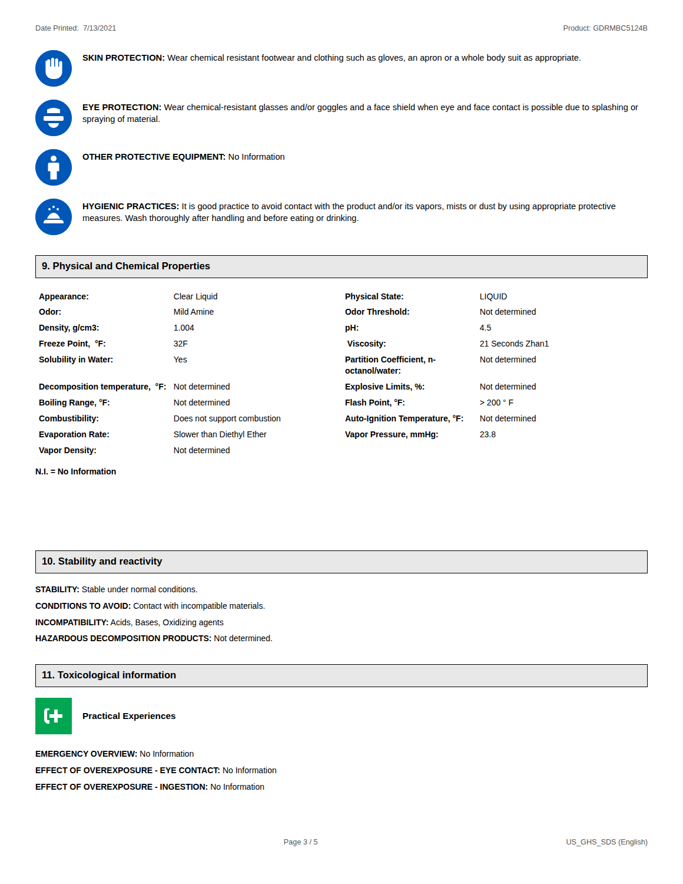Date Printed: 7/13/2021
Product: GDRMBC5124B
SKIN PROTECTION: Wear chemical resistant footwear and clothing such as gloves, an apron or a whole body suit as appropriate.
EYE PROTECTION: Wear chemical-resistant glasses and/or goggles and a face shield when eye and face contact is possible due to splashing or spraying of material.
OTHER PROTECTIVE EQUIPMENT: No Information
HYGIENIC PRACTICES: It is good practice to avoid contact with the product and/or its vapors, mists or dust by using appropriate protective measures. Wash thoroughly after handling and before eating or drinking.
9. Physical and Chemical Properties
| Appearance: | Clear Liquid | Physical State: | LIQUID |
| Odor: | Mild Amine | Odor Threshold: | Not determined |
| Density, g/cm3: | 1.004 | pH: | 4.5 |
| Freeze Point, °F: | 32F | Viscosity: | 21 Seconds Zhan1 |
| Solubility in Water: | Yes | Partition Coefficient, n-octanol/water: | Not determined |
| Decomposition temperature, °F: | Not determined | Explosive Limits, %: | Not determined |
| Boiling Range, °F: | Not determined | Flash Point, °F: | > 200 ° F |
| Combustibility: | Does not support combustion | Auto-Ignition Temperature, °F: | Not determined |
| Evaporation Rate: | Slower than Diethyl Ether | Vapor Pressure, mmHg: | 23.8 |
| Vapor Density: | Not determined | | |
N.I. = No Information
10. Stability and reactivity
STABILITY: Stable under normal conditions.
CONDITIONS TO AVOID: Contact with incompatible materials.
INCOMPATIBILITY: Acids, Bases, Oxidizing agents
HAZARDOUS DECOMPOSITION PRODUCTS: Not determined.
11. Toxicological information
Practical Experiences
EMERGENCY OVERVIEW: No Information
EFFECT OF OVEREXPOSURE - EYE CONTACT: No Information
EFFECT OF OVEREXPOSURE - INGESTION: No Information
Page 3 / 5
US_GHS_SDS (English)